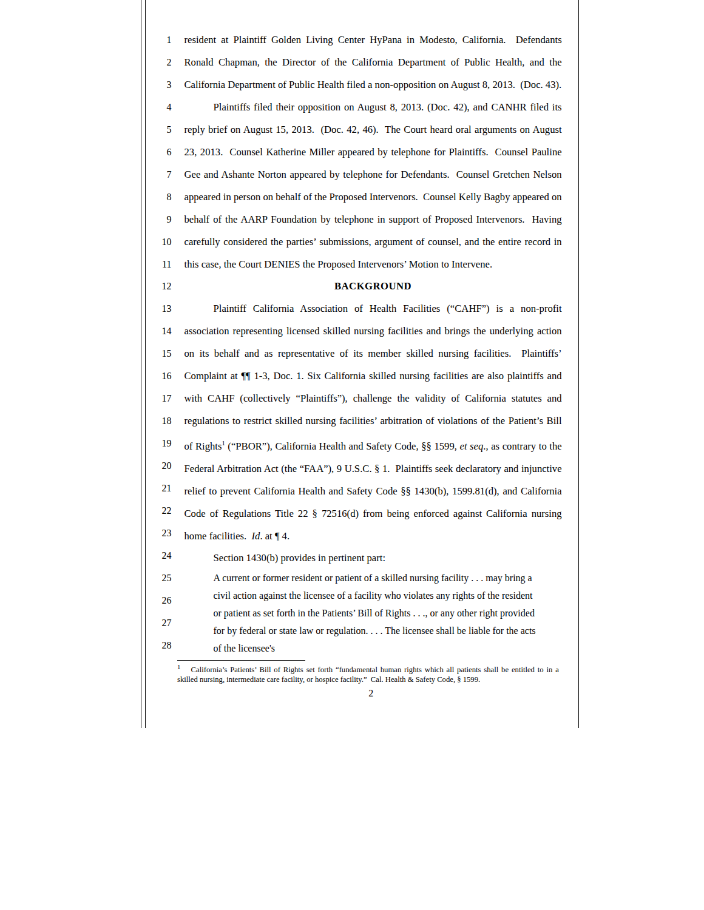1
2
3
4
5
6
7
8
9
10
11
12
13
14
15
16
17
18
19
20
21
22
23
24
25
26
27
28
resident at Plaintiff Golden Living Center HyPana in Modesto, California. Defendants Ronald Chapman, the Director of the California Department of Public Health, and the California Department of Public Health filed a non-opposition on August 8, 2013. (Doc. 43).
Plaintiffs filed their opposition on August 8, 2013. (Doc. 42), and CANHR filed its reply brief on August 15, 2013. (Doc. 42, 46). The Court heard oral arguments on August 23, 2013. Counsel Katherine Miller appeared by telephone for Plaintiffs. Counsel Pauline Gee and Ashante Norton appeared by telephone for Defendants. Counsel Gretchen Nelson appeared in person on behalf of the Proposed Intervenors. Counsel Kelly Bagby appeared on behalf of the AARP Foundation by telephone in support of Proposed Intervenors. Having carefully considered the parties’ submissions, argument of counsel, and the entire record in this case, the Court DENIES the Proposed Intervenors’ Motion to Intervene.
BACKGROUND
Plaintiff California Association of Health Facilities (“CAHF”) is a non-profit association representing licensed skilled nursing facilities and brings the underlying action on its behalf and as representative of its member skilled nursing facilities. Plaintiffs’ Complaint at ¶¶ 1-3, Doc. 1. Six California skilled nursing facilities are also plaintiffs and with CAHF (collectively “Plaintiffs”), challenge the validity of California statutes and regulations to restrict skilled nursing facilities’ arbitration of violations of the Patient’s Bill of Rights1 (“PBOR”), California Health and Safety Code, §§ 1599, et seq., as contrary to the Federal Arbitration Act (the “FAA”), 9 U.S.C. § 1. Plaintiffs seek declaratory and injunctive relief to prevent California Health and Safety Code §§ 1430(b), 1599.81(d), and California Code of Regulations Title 22 § 72516(d) from being enforced against California nursing home facilities. Id. at ¶ 4.
Section 1430(b) provides in pertinent part:
A current or former resident or patient of a skilled nursing facility . . . may bring a civil action against the licensee of a facility who violates any rights of the resident or patient as set forth in the Patients’ Bill of Rights . . ., or any other right provided for by federal or state law or regulation. . . . The licensee shall be liable for the acts of the licensee's
1 California’s Patients’ Bill of Rights set forth “fundamental human rights which all patients shall be entitled to in a skilled nursing, intermediate care facility, or hospice facility.” Cal. Health & Safety Code, § 1599.
2